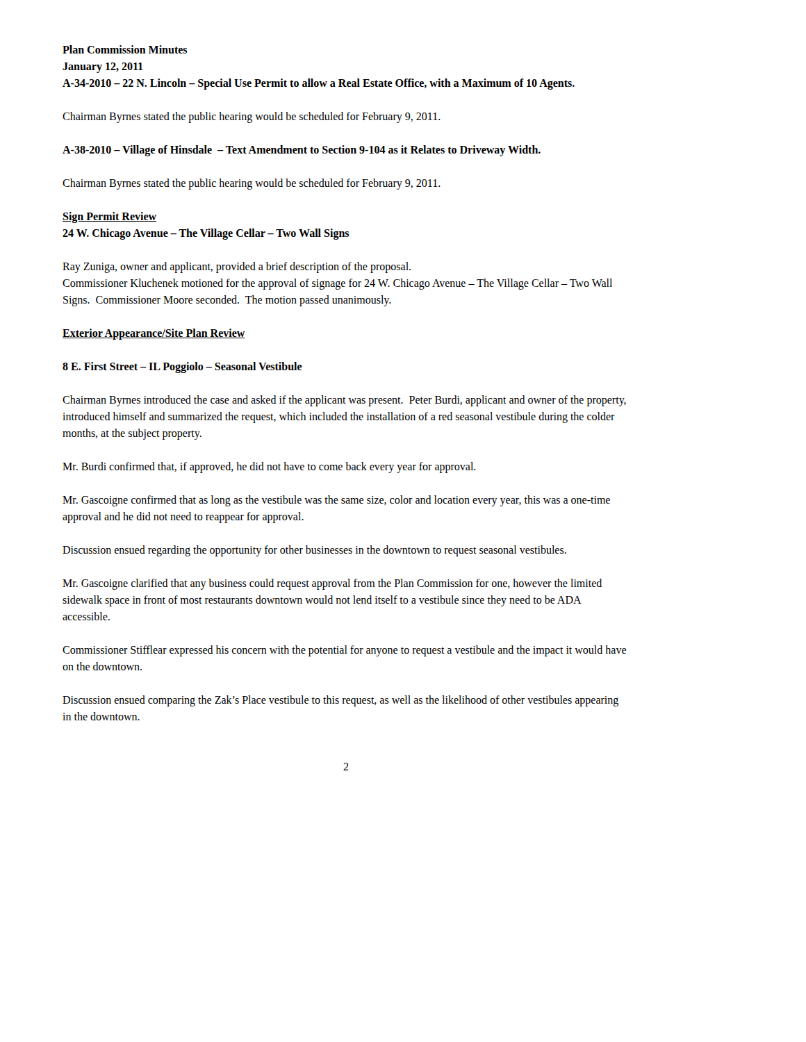Plan Commission Minutes
January 12, 2011
A-34-2010 – 22 N. Lincoln – Special Use Permit to allow a Real Estate Office, with a Maximum of 10 Agents.
Chairman Byrnes stated the public hearing would be scheduled for February 9, 2011.
A-38-2010 – Village of Hinsdale – Text Amendment to Section 9-104 as it Relates to Driveway Width.
Chairman Byrnes stated the public hearing would be scheduled for February 9, 2011.
Sign Permit Review
24 W. Chicago Avenue – The Village Cellar – Two Wall Signs
Ray Zuniga, owner and applicant, provided a brief description of the proposal.
Commissioner Kluchenek motioned for the approval of signage for 24 W. Chicago Avenue – The Village Cellar – Two Wall Signs. Commissioner Moore seconded. The motion passed unanimously.
Exterior Appearance/Site Plan Review
8 E. First Street – IL Poggiolo – Seasonal Vestibule
Chairman Byrnes introduced the case and asked if the applicant was present. Peter Burdi, applicant and owner of the property, introduced himself and summarized the request, which included the installation of a red seasonal vestibule during the colder months, at the subject property.
Mr. Burdi confirmed that, if approved, he did not have to come back every year for approval.
Mr. Gascoigne confirmed that as long as the vestibule was the same size, color and location every year, this was a one-time approval and he did not need to reappear for approval.
Discussion ensued regarding the opportunity for other businesses in the downtown to request seasonal vestibules.
Mr. Gascoigne clarified that any business could request approval from the Plan Commission for one, however the limited sidewalk space in front of most restaurants downtown would not lend itself to a vestibule since they need to be ADA accessible.
Commissioner Stifflear expressed his concern with the potential for anyone to request a vestibule and the impact it would have on the downtown.
Discussion ensued comparing the Zak’s Place vestibule to this request, as well as the likelihood of other vestibules appearing in the downtown.
2